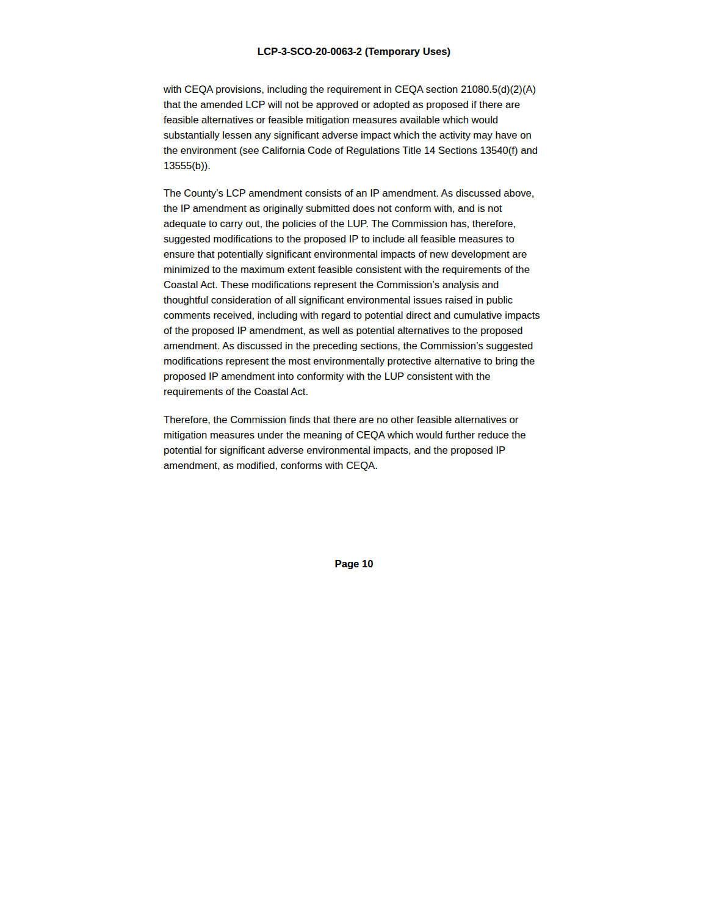LCP-3-SCO-20-0063-2 (Temporary Uses)
with CEQA provisions, including the requirement in CEQA section 21080.5(d)(2)(A) that the amended LCP will not be approved or adopted as proposed if there are feasible alternatives or feasible mitigation measures available which would substantially lessen any significant adverse impact which the activity may have on the environment (see California Code of Regulations Title 14 Sections 13540(f) and 13555(b)).
The County’s LCP amendment consists of an IP amendment. As discussed above, the IP amendment as originally submitted does not conform with, and is not adequate to carry out, the policies of the LUP. The Commission has, therefore, suggested modifications to the proposed IP to include all feasible measures to ensure that potentially significant environmental impacts of new development are minimized to the maximum extent feasible consistent with the requirements of the Coastal Act. These modifications represent the Commission’s analysis and thoughtful consideration of all significant environmental issues raised in public comments received, including with regard to potential direct and cumulative impacts of the proposed IP amendment, as well as potential alternatives to the proposed amendment. As discussed in the preceding sections, the Commission’s suggested modifications represent the most environmentally protective alternative to bring the proposed IP amendment into conformity with the LUP consistent with the requirements of the Coastal Act.
Therefore, the Commission finds that there are no other feasible alternatives or mitigation measures under the meaning of CEQA which would further reduce the potential for significant adverse environmental impacts, and the proposed IP amendment, as modified, conforms with CEQA.
Page 10